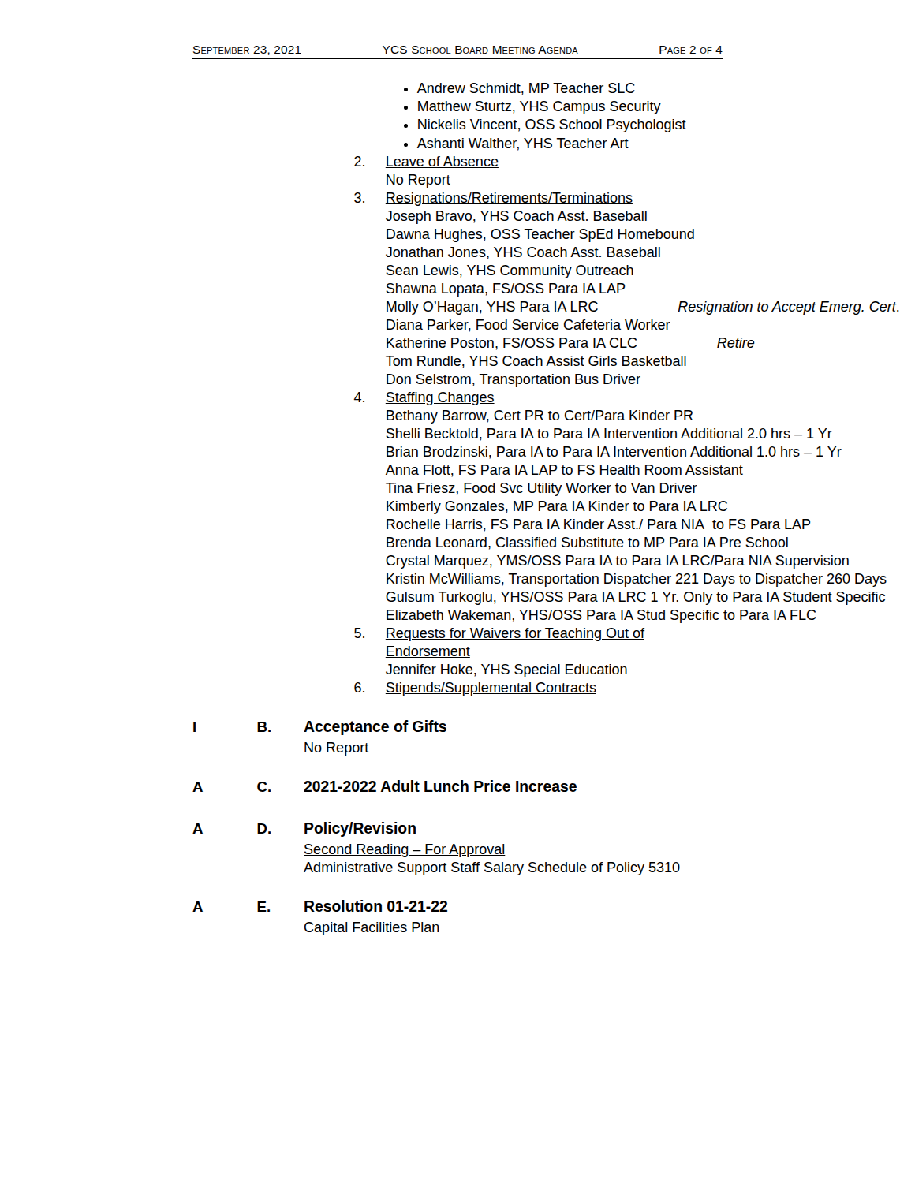September 23, 2021
YCS School Board Meeting Agenda
Page 2 of 4
Andrew Schmidt, MP Teacher SLC
Matthew Sturtz, YHS Campus Security
Nickelis Vincent, OSS School Psychologist
Ashanti Walther, YHS Teacher Art
2.
Leave of Absence
No Report
3.
Resignations/Retirements/Terminations
Joseph Bravo, YHS Coach Asst. Baseball
Dawna Hughes, OSS Teacher SpEd Homebound
Jonathan Jones, YHS Coach Asst. Baseball
Sean Lewis, YHS Community Outreach
Shawna Lopata, FS/OSS Para IA LAP
Molly O’Hagan, YHS Para IA LRCResignation to Accept Emerg. Cert.
Diana Parker, Food Service Cafeteria Worker
Katherine Poston, FS/OSS Para IA CLCRetire
Tom Rundle, YHS Coach Assist Girls Basketball
Don Selstrom, Transportation Bus Driver
4.
Staffing Changes
Bethany Barrow, Cert PR to Cert/Para Kinder PR
Shelli Becktold, Para IA to Para IA Intervention Additional 2.0 hrs – 1 Yr
Brian Brodzinski, Para IA to Para IA Intervention Additional 1.0 hrs – 1 Yr
Anna Flott, FS Para IA LAP to FS Health Room Assistant
Tina Friesz, Food Svc Utility Worker to Van Driver
Kimberly Gonzales, MP Para IA Kinder to Para IA LRC
Rochelle Harris, FS Para IA Kinder Asst./ Para NIA to FS Para LAP
Brenda Leonard, Classified Substitute to MP Para IA Pre School
Crystal Marquez, YMS/OSS Para IA to Para IA LRC/Para NIA Supervision
Kristin McWilliams, Transportation Dispatcher 221 Days to Dispatcher 260 Days
Gulsum Turkoglu, YHS/OSS Para IA LRC 1 Yr. Only to Para IA Student Specific
Elizabeth Wakeman, YHS/OSS Para IA Stud Specific to Para IA FLC
5.
Requests for Waivers for Teaching Out of Endorsement
Jennifer Hoke, YHS Special Education
6.
Stipends/Supplemental Contracts
I
B.
Acceptance of Gifts
No Report
A
C.
2021-2022 Adult Lunch Price Increase
A
D.
Policy/Revision
Second Reading – For Approval
Administrative Support Staff Salary Schedule of Policy 5310
A
E.
Resolution 01-21-22
Capital Facilities Plan